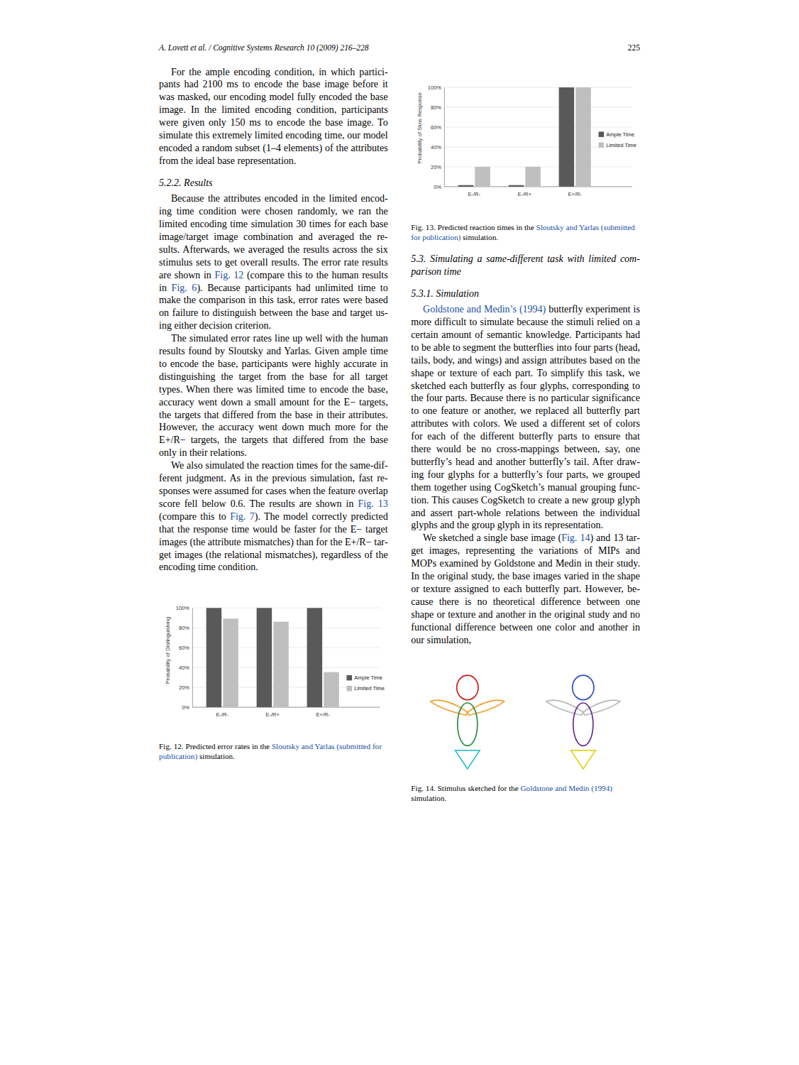A. Lovett et al. / Cognitive Systems Research 10 (2009) 216–228 225
For the ample encoding condition, in which participants had 2100 ms to encode the base image before it was masked, our encoding model fully encoded the base image. In the limited encoding condition, participants were given only 150 ms to encode the base image. To simulate this extremely limited encoding time, our model encoded a random subset (1–4 elements) of the attributes from the ideal base representation.
5.2.2. Results
Because the attributes encoded in the limited encoding time condition were chosen randomly, we ran the limited encoding time simulation 30 times for each base image/target image combination and averaged the results. Afterwards, we averaged the results across the six stimulus sets to get overall results. The error rate results are shown in Fig. 12 (compare this to the human results in Fig. 6). Because participants had unlimited time to make the comparison in this task, error rates were based on failure to distinguish between the base and target using either decision criterion.
The simulated error rates line up well with the human results found by Sloutsky and Yarlas. Given ample time to encode the base, participants were highly accurate in distinguishing the target from the base for all target types. When there was limited time to encode the base, accuracy went down a small amount for the E− targets, the targets that differed from the base in their attributes. However, the accuracy went down much more for the E+/R− targets, the targets that differed from the base only in their relations.
We also simulated the reaction times for the same-different judgment. As in the previous simulation, fast responses were assumed for cases when the feature overlap score fell below 0.6. The results are shown in Fig. 13 (compare this to Fig. 7). The model correctly predicted that the response time would be faster for the E− target images (the attribute mismatches) than for the E+/R− target images (the relational mismatches), regardless of the encoding time condition.
100% 80% 60% 40% 20% 0% Probability of Distinguishing E-/R- E-/R+ E+/R- Ample Time Limited Time
Fig. 12. Predicted error rates in the Sloutsky and Yarlas (submitted for publication) simulation.
100% 80% 60% 40% 20% 0% Probability of Slow Response E-/R- E-/R+ E+/R- Ample Time Limited Time
Fig. 13. Predicted reaction times in the Sloutsky and Yarlas (submitted for publication) simulation.
5.3. Simulating a same-different task with limited comparison time
5.3.1. Simulation
Goldstone and Medin’s (1994) butterfly experiment is more difficult to simulate because the stimuli relied on a certain amount of semantic knowledge. Participants had to be able to segment the butterflies into four parts (head, tails, body, and wings) and assign attributes based on the shape or texture of each part. To simplify this task, we sketched each butterfly as four glyphs, corresponding to the four parts. Because there is no particular significance to one feature or another, we replaced all butterfly part attributes with colors. We used a different set of colors for each of the different butterfly parts to ensure that there would be no cross-mappings between, say, one butterfly’s head and another butterfly’s tail. After drawing four glyphs for a butterfly’s four parts, we grouped them together using CogSketch’s manual grouping function. This causes CogSketch to create a new group glyph and assert part-whole relations between the individual glyphs and the group glyph in its representation.
We sketched a single base image (Fig. 14) and 13 target images, representing the variations of MIPs and MOPs examined by Goldstone and Medin in their study. In the original study, the base images varied in the shape or texture assigned to each butterfly part. However, because there is no theoretical difference between one shape or texture and another in the original study and no functional difference between one color and another in our simulation,
Fig. 14. Stimulus sketched for the Goldstone and Medin (1994) simulation.